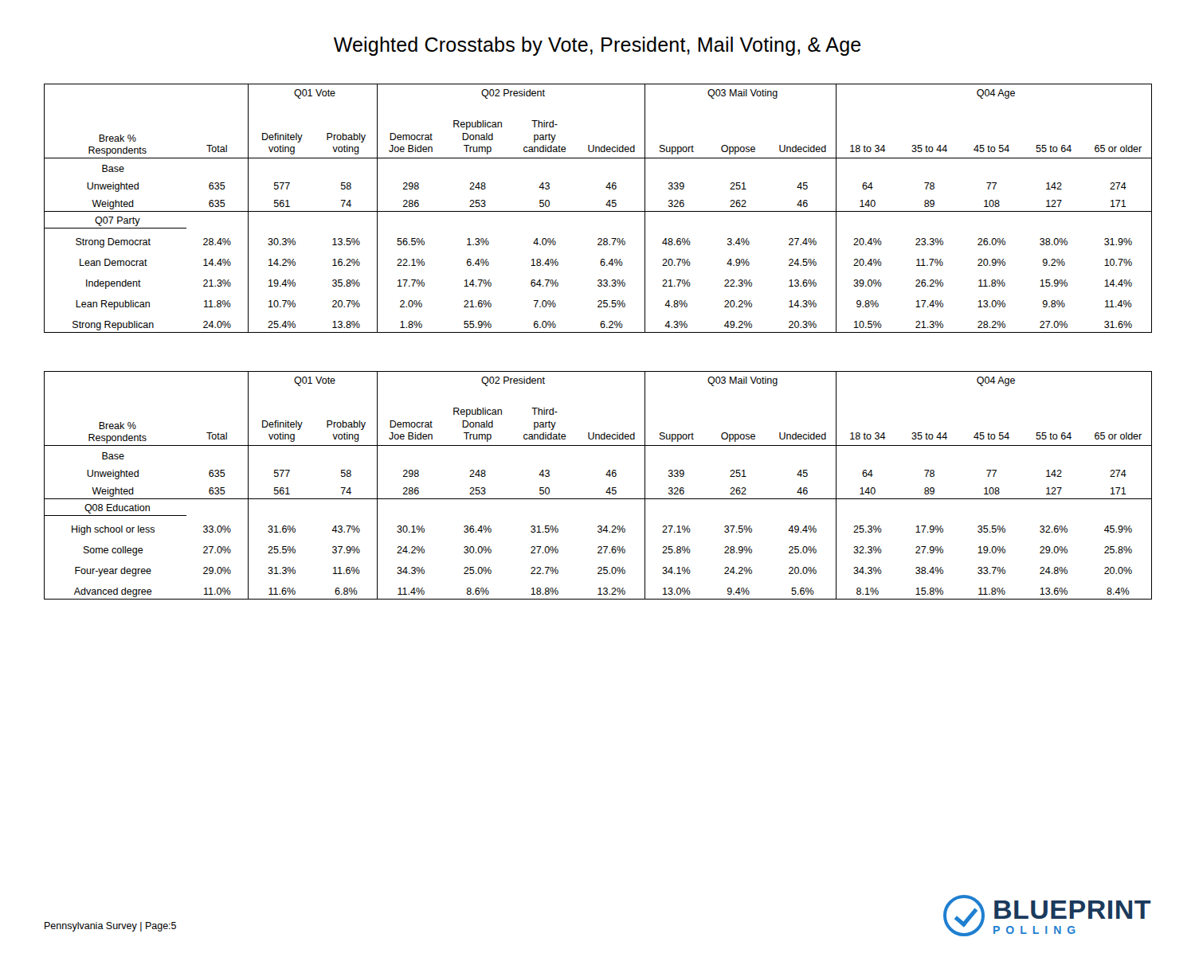Weighted Crosstabs by Vote, President, Mail Voting, & Age
| | | Q01 Vote | Q02 President | Q03 Mail Voting | Q04 Age |
| Break % Respondents | Total | Definitely voting | Probably voting | Democrat Joe Biden | Republican Donald Trump | Third- party candidate | Undecided | Support | Oppose | Undecided | 18 to 34 | 35 to 44 | 45 to 54 | 55 to 64 | 65 or older |
| Base | | | | | | | | | | | | | | | |
| Unweighted | 635 | 577 | 58 | 298 | 248 | 43 | 46 | 339 | 251 | 45 | 64 | 78 | 77 | 142 | 274 |
| Weighted | 635 | 561 | 74 | 286 | 253 | 50 | 45 | 326 | 262 | 46 | 140 | 89 | 108 | 127 | 171 |
| Q07 Party | | | | | | | | | | | | | | | |
| Strong Democrat | 28.4% | 30.3% | 13.5% | 56.5% | 1.3% | 4.0% | 28.7% | 48.6% | 3.4% | 27.4% | 20.4% | 23.3% | 26.0% | 38.0% | 31.9% |
| Lean Democrat | 14.4% | 14.2% | 16.2% | 22.1% | 6.4% | 18.4% | 6.4% | 20.7% | 4.9% | 24.5% | 20.4% | 11.7% | 20.9% | 9.2% | 10.7% |
| Independent | 21.3% | 19.4% | 35.8% | 17.7% | 14.7% | 64.7% | 33.3% | 21.7% | 22.3% | 13.6% | 39.0% | 26.2% | 11.8% | 15.9% | 14.4% |
| Lean Republican | 11.8% | 10.7% | 20.7% | 2.0% | 21.6% | 7.0% | 25.5% | 4.8% | 20.2% | 14.3% | 9.8% | 17.4% | 13.0% | 9.8% | 11.4% |
| Strong Republican | 24.0% | 25.4% | 13.8% | 1.8% | 55.9% | 6.0% | 6.2% | 4.3% | 49.2% | 20.3% | 10.5% | 21.3% | 28.2% | 27.0% | 31.6% |
| | | Q01 Vote | Q02 President | Q03 Mail Voting | Q04 Age |
| Break % Respondents | Total | Definitely voting | Probably voting | Democrat Joe Biden | Republican Donald Trump | Third- party candidate | Undecided | Support | Oppose | Undecided | 18 to 34 | 35 to 44 | 45 to 54 | 55 to 64 | 65 or older |
| Base | | | | | | | | | | | | | | | |
| Unweighted | 635 | 577 | 58 | 298 | 248 | 43 | 46 | 339 | 251 | 45 | 64 | 78 | 77 | 142 | 274 |
| Weighted | 635 | 561 | 74 | 286 | 253 | 50 | 45 | 326 | 262 | 46 | 140 | 89 | 108 | 127 | 171 |
| Q08 Education | | | | | | | | | | | | | | | |
| High school or less | 33.0% | 31.6% | 43.7% | 30.1% | 36.4% | 31.5% | 34.2% | 27.1% | 37.5% | 49.4% | 25.3% | 17.9% | 35.5% | 32.6% | 45.9% |
| Some college | 27.0% | 25.5% | 37.9% | 24.2% | 30.0% | 27.0% | 27.6% | 25.8% | 28.9% | 25.0% | 32.3% | 27.9% | 19.0% | 29.0% | 25.8% |
| Four-year degree | 29.0% | 31.3% | 11.6% | 34.3% | 25.0% | 22.7% | 25.0% | 34.1% | 24.2% | 20.0% | 34.3% | 38.4% | 33.7% | 24.8% | 20.0% |
| Advanced degree | 11.0% | 11.6% | 6.8% | 11.4% | 8.6% | 18.8% | 13.2% | 13.0% | 9.4% | 5.6% | 8.1% | 15.8% | 11.8% | 13.6% | 8.4% |
Pennsylvania Survey | Page:5
BLUEPRINT
POLLING